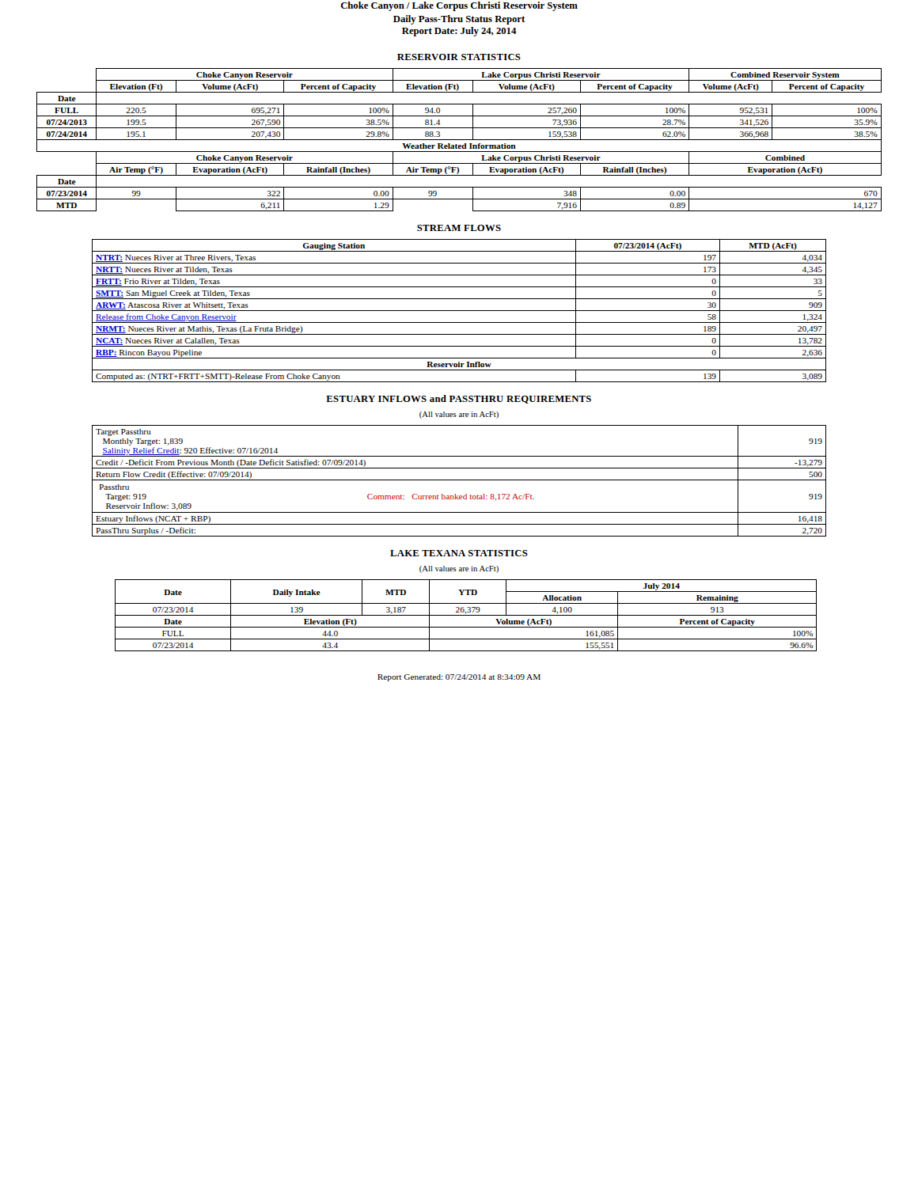Choke Canyon / Lake Corpus Christi Reservoir System
Daily Pass-Thru Status Report
Report Date: July 24, 2014
RESERVOIR STATISTICS
| | Choke Canyon Reservoir | Lake Corpus Christi Reservoir | Combined Reservoir System |
| Elevation (Ft) | Volume (AcFt) | Percent of Capacity | Elevation (Ft) | Volume (AcFt) | Percent of Capacity | Volume (AcFt) | Percent of Capacity |
| Date | | | | | | | | |
| FULL | 220.5 | 695,271 | 100% | 94.0 | 257,260 | 100% | 952,531 | 100% |
| 07/24/2013 | 199.5 | 267,590 | 38.5% | 81.4 | 73,936 | 28.7% | 341,526 | 35.9% |
| 07/24/2014 | 195.1 | 207,430 | 29.8% | 88.3 | 159,538 | 62.0% | 366,968 | 38.5% |
| Weather Related Information |
| | Choke Canyon Reservoir | Lake Corpus Christi Reservoir | Combined |
| Air Temp (°F) | Evaporation (AcFt) | Rainfall (Inches) | Air Temp (°F) | Evaporation (AcFt) | Rainfall (Inches) | Evaporation (AcFt) |
| Date | | | | | | | |
| 07/23/2014 | 99 | 322 | 0.00 | 99 | 348 | 0.00 | 670 |
| MTD | | 6,211 | 1.29 | | 7,916 | 0.89 | 14,127 |
STREAM FLOWS
| Gauging Station | 07/23/2014 (AcFt) | MTD (AcFt) |
| --- | --- | --- |
| NTRT: Nueces River at Three Rivers, Texas | 197 | 4,034 |
| NRTT: Nueces River at Tilden, Texas | 173 | 4,345 |
| FRTT: Frio River at Tilden, Texas | 0 | 33 |
| SMTT: San Miguel Creek at Tilden, Texas | 0 | 5 |
| ARWT: Atascosa River at Whitsett, Texas | 30 | 909 |
| Release from Choke Canyon Reservoir | 58 | 1,324 |
| NRMT: Nueces River at Mathis, Texas (La Fruta Bridge) | 189 | 20,497 |
| NCAT: Nueces River at Calallen, Texas | 0 | 13,782 |
| RBP: Rincon Bayou Pipeline | 0 | 2,636 |
| Reservoir Inflow |
| Computed as: (NTRT+FRTT+SMTT)-Release From Choke Canyon | 139 | 3,089 |
ESTUARY INFLOWS and PASSTHRU REQUIREMENTS
(All values are in AcFt)
| Target Passthru Monthly Target: 1,839 Salinity Relief Credit : 920 Effective: 07/16/2014 | 919 |
| Credit / -Deficit From Previous Month (Date Deficit Satisfied: 07/09/2014) | -13,279 |
| Return Flow Credit (Effective: 07/09/2014) | 500 |
| / Passthru Target: 919 Reservoir Inflow: 3,089 / Comment: Current banked total: 8,172 Ac/Ft. / | 919 |
| Estuary Inflows (NCAT + RBP) | 16,418 |
| PassThru Surplus / -Deficit: | 2,720 |
LAKE TEXANA STATISTICS
(All values are in AcFt)
| | Date | Daily Intake | MTD | YTD | July 2014 |
| Allocation | Remaining |
| | 07/23/2014 | 139 | 3,187 | 26,379 | 4,100 | 913 |
| | Date | Elevation (Ft) | Volume (AcFt) | Percent of Capacity |
| | FULL | 44.0 | 161,085 | 100% |
| | 07/23/2014 | 43.4 | 155,551 | 96.6% |
Report Generated: 07/24/2014 at 8:34:09 AM